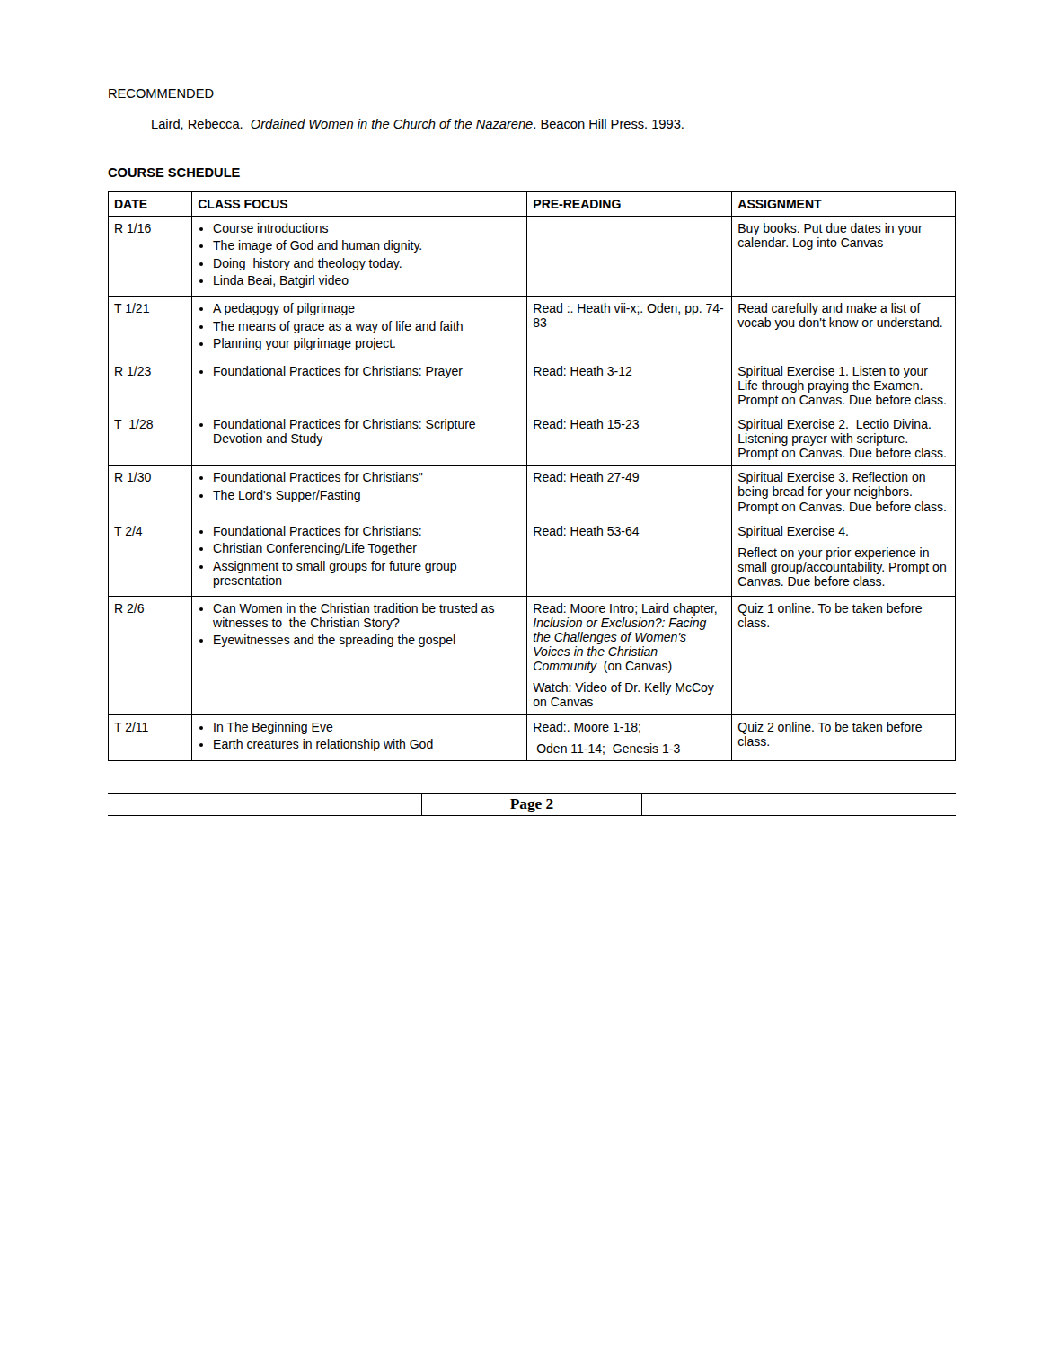RECOMMENDED
Laird, Rebecca. Ordained Women in the Church of the Nazarene. Beacon Hill Press. 1993.
COURSE SCHEDULE
| DATE | CLASS FOCUS | PRE-READING | ASSIGNMENT |
| --- | --- | --- | --- |
| R 1/16 | Course introductions The image of God and human dignity. Doing history and theology today. Linda Beai, Batgirl video | | Buy books. Put due dates in your calendar. Log into Canvas |
| T 1/21 | A pedagogy of pilgrimage The means of grace as a way of life and faith Planning your pilgrimage project. | Read :. Heath vii-x;. Oden, pp. 74-83 | Read carefully and make a list of vocab you don't know or understand. |
| R 1/23 | Foundational Practices for Christians: Prayer | Read: Heath 3-12 | Spiritual Exercise 1. Listen to your Life through praying the Examen. Prompt on Canvas. Due before class. |
| T 1/28 | Foundational Practices for Christians: Scripture Devotion and Study | Read: Heath 15-23 | Spiritual Exercise 2. Lectio Divina. Listening prayer with scripture. Prompt on Canvas. Due before class. |
| R 1/30 | Foundational Practices for Christians" The Lord's Supper/Fasting | Read: Heath 27-49 | Spiritual Exercise 3. Reflection on being bread for your neighbors. Prompt on Canvas. Due before class. |
| T 2/4 | Foundational Practices for Christians: Christian Conferencing/Life Together Assignment to small groups for future group presentation | Read: Heath 53-64 | Spiritual Exercise 4. Reflect on your prior experience in small group/accountability. Prompt on Canvas. Due before class. |
| R 2/6 | Can Women in the Christian tradition be trusted as witnesses to the Christian Story? Eyewitnesses and the spreading the gospel | Read: Moore Intro; Laird chapter, Inclusion or Exclusion?: Facing the Challenges of Women's Voices in the Christian Community (on Canvas) Watch: Video of Dr. Kelly McCoy on Canvas | Quiz 1 online. To be taken before class. |
| T 2/11 | In The Beginning Eve Earth creatures in relationship with God | Read:. Moore 1-18; Oden 11-14; Genesis 1-3 | Quiz 2 online. To be taken before class. |
| | Page 2 | |